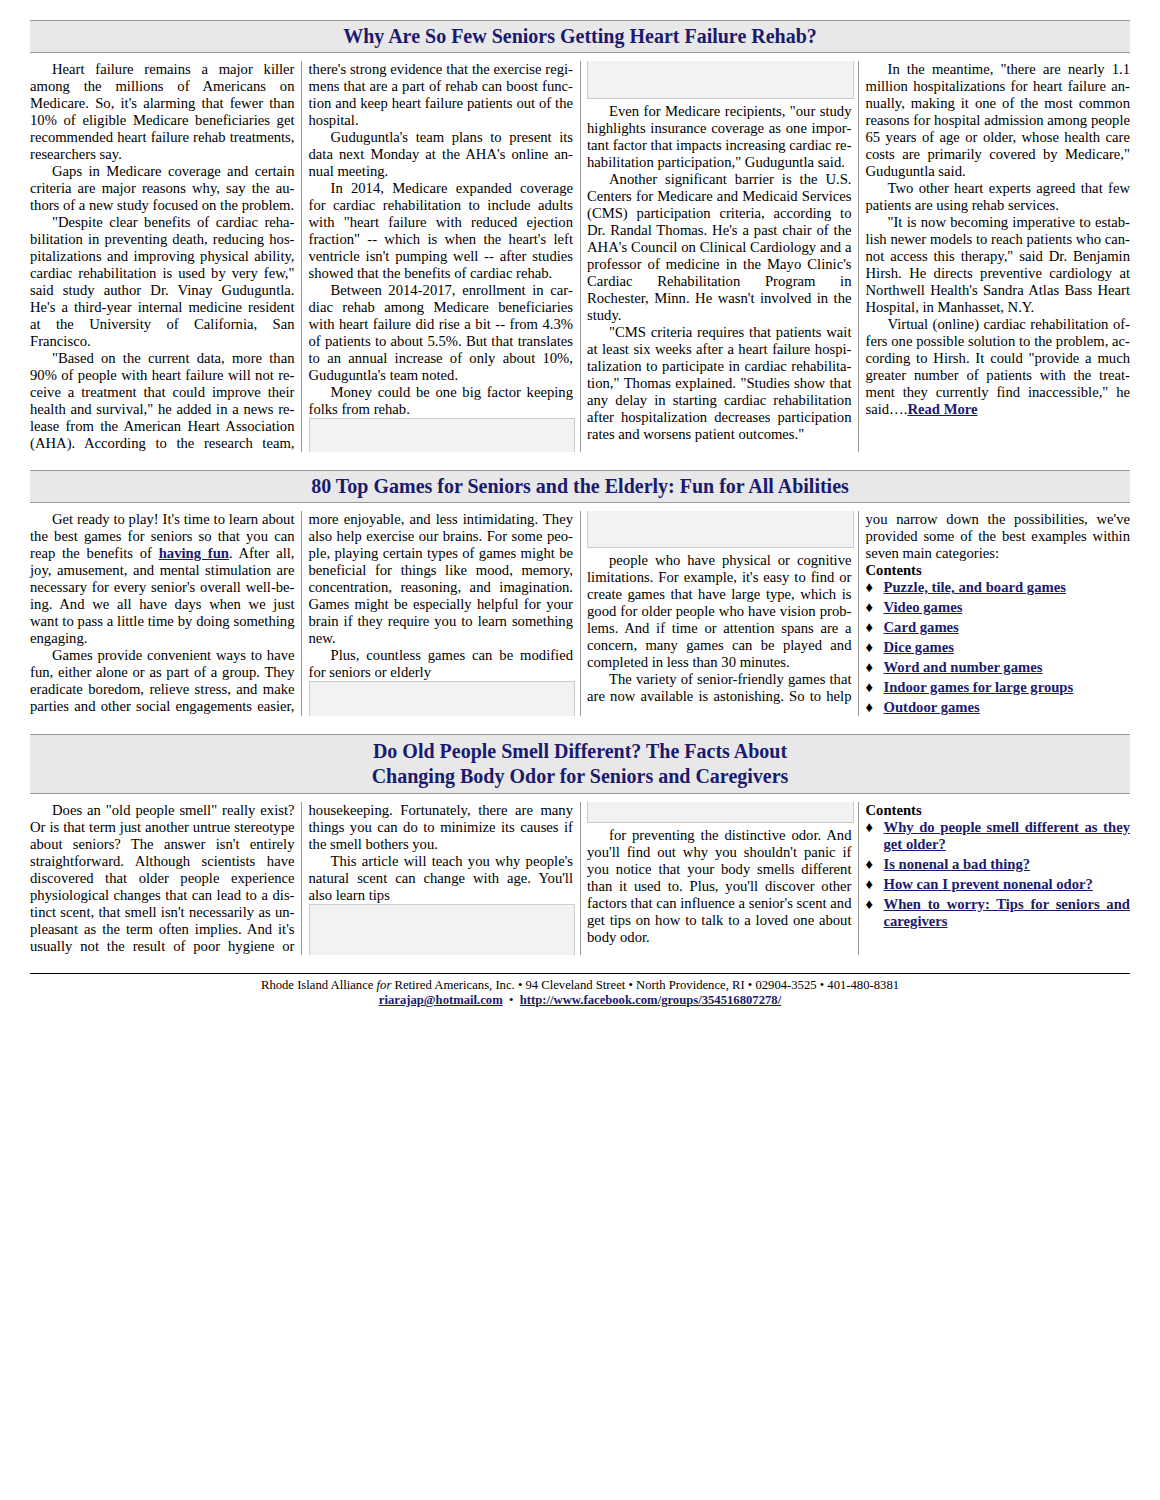Why Are So Few Seniors Getting Heart Failure Rehab?
Heart failure remains a major killer among the millions of Americans on Medicare. So, it's alarming that fewer than 10% of eligible Medicare beneficiaries get recommended heart failure rehab treatments, researchers say.
Gaps in Medicare coverage and certain criteria are major reasons why, say the authors of a new study focused on the problem.
"Despite clear benefits of cardiac rehabilitation in preventing death, reducing hospitalizations and improving physical ability, cardiac rehabilitation is used by very few," said study author Dr. Vinay Guduguntla. He's a third-year internal medicine resident at the University of California, San Francisco.
"Based on the current data, more than 90% of people with heart failure will not receive a treatment that could improve their health and survival," he added in a news release from the American Heart Association (AHA). According to the research team, there's strong evidence that the exercise regimens that are a part of rehab can boost function and keep heart failure patients out of the hospital.
Guduguntla's team plans to present its data next Monday at the AHA's online annual meeting.
In 2014, Medicare expanded coverage for cardiac rehabilitation to include adults with "heart failure with reduced ejection fraction" -- which is when the heart's left ventricle isn't pumping well -- after studies showed that the benefits of cardiac rehab.
Between 2014-2017, enrollment in cardiac rehab among Medicare beneficiaries with heart failure did rise a bit -- from 4.3% of patients to about 5.5%. But that translates to an annual increase of only about 10%, Guduguntla's team noted.
Money could be one big factor keeping folks from rehab.
Even for Medicare recipients, "our study highlights insurance coverage as one important factor that impacts increasing cardiac rehabilitation participation," Guduguntla said.
Another significant barrier is the U.S. Centers for Medicare and Medicaid Services (CMS) participation criteria, according to Dr. Randal Thomas. He's a past chair of the AHA's Council on Clinical Cardiology and a professor of medicine in the Mayo Clinic's Cardiac Rehabilitation Program in Rochester, Minn. He wasn't involved in the study.
"CMS criteria requires that patients wait at least six weeks after a heart failure hospitalization to participate in cardiac rehabilitation," Thomas explained. "Studies show that any delay in starting cardiac rehabilitation after hospitalization decreases participation rates and worsens patient outcomes."
In the meantime, "there are nearly 1.1 million hospitalizations for heart failure annually, making it one of the most common reasons for hospital admission among people 65 years of age or older, whose health care costs are primarily covered by Medicare," Guduguntla said.
Two other heart experts agreed that few patients are using rehab services.
"It is now becoming imperative to establish newer models to reach patients who cannot access this therapy," said Dr. Benjamin Hirsh. He directs preventive cardiology at Northwell Health's Sandra Atlas Bass Heart Hospital, in Manhasset, N.Y.
Virtual (online) cardiac rehabilitation offers one possible solution to the problem, according to Hirsh. It could "provide a much greater number of patients with the treatment they currently find inaccessible," he said….Read More
80 Top Games for Seniors and the Elderly: Fun for All Abilities
Get ready to play! It's time to learn about the best games for seniors so that you can reap the benefits of having fun. After all, joy, amusement, and mental stimulation are necessary for every senior's overall well-being. And we all have days when we just want to pass a little time by doing something engaging.
Games provide convenient ways to have fun, either alone or as part of a group. They eradicate boredom, relieve stress, and make parties and other social engagements easier, more enjoyable, and less intimidating. They also help exercise our brains. For some people, playing certain types of games might be beneficial for things like mood, memory, concentration, reasoning, and imagination. Games might be especially helpful for your brain if they require you to learn something new.
Plus, countless games can be modified for seniors or elderly
people who have physical or cognitive limitations. For example, it's easy to find or create games that have large type, which is good for older people who have vision problems. And if time or attention spans are a concern, many games can be played and completed in less than 30 minutes.
The variety of senior-friendly games that are now available is astonishing. So to help you narrow down the possibilities, we've provided some of the best examples within seven main categories:
Contents
Puzzle, tile, and board games
Video games
Card games
Dice games
Word and number games
Indoor games for large groups
Outdoor games
Do Old People Smell Different? The Facts About
Changing Body Odor for Seniors and Caregivers
Does an "old people smell" really exist? Or is that term just another untrue stereotype about seniors? The answer isn't entirely straightforward. Although scientists have discovered that older people experience physiological changes that can lead to a distinct scent, that smell isn't necessarily as unpleasant as the term often implies. And it's usually not the result of poor hygiene or housekeeping. Fortunately, there are many things you can do to minimize its causes if the smell bothers you.
This article will teach you why people's natural scent can change with age. You'll also learn tips
for preventing the distinctive odor. And you'll find out why you shouldn't panic if you notice that your body smells different than it used to. Plus, you'll discover other factors that can influence a senior's scent and get tips on how to talk to a loved one about body odor.
Contents
Why do people smell different as they get older?
Is nonenal a bad thing?
How can I prevent nonenal odor?
When to worry: Tips for seniors and caregivers
Rhode Island Alliance for Retired Americans, Inc. • 94 Cleveland Street • North Providence, RI • 02904-3525 • 401-480-8381
riarajap@hotmail.com • http://www.facebook.com/groups/354516807278/